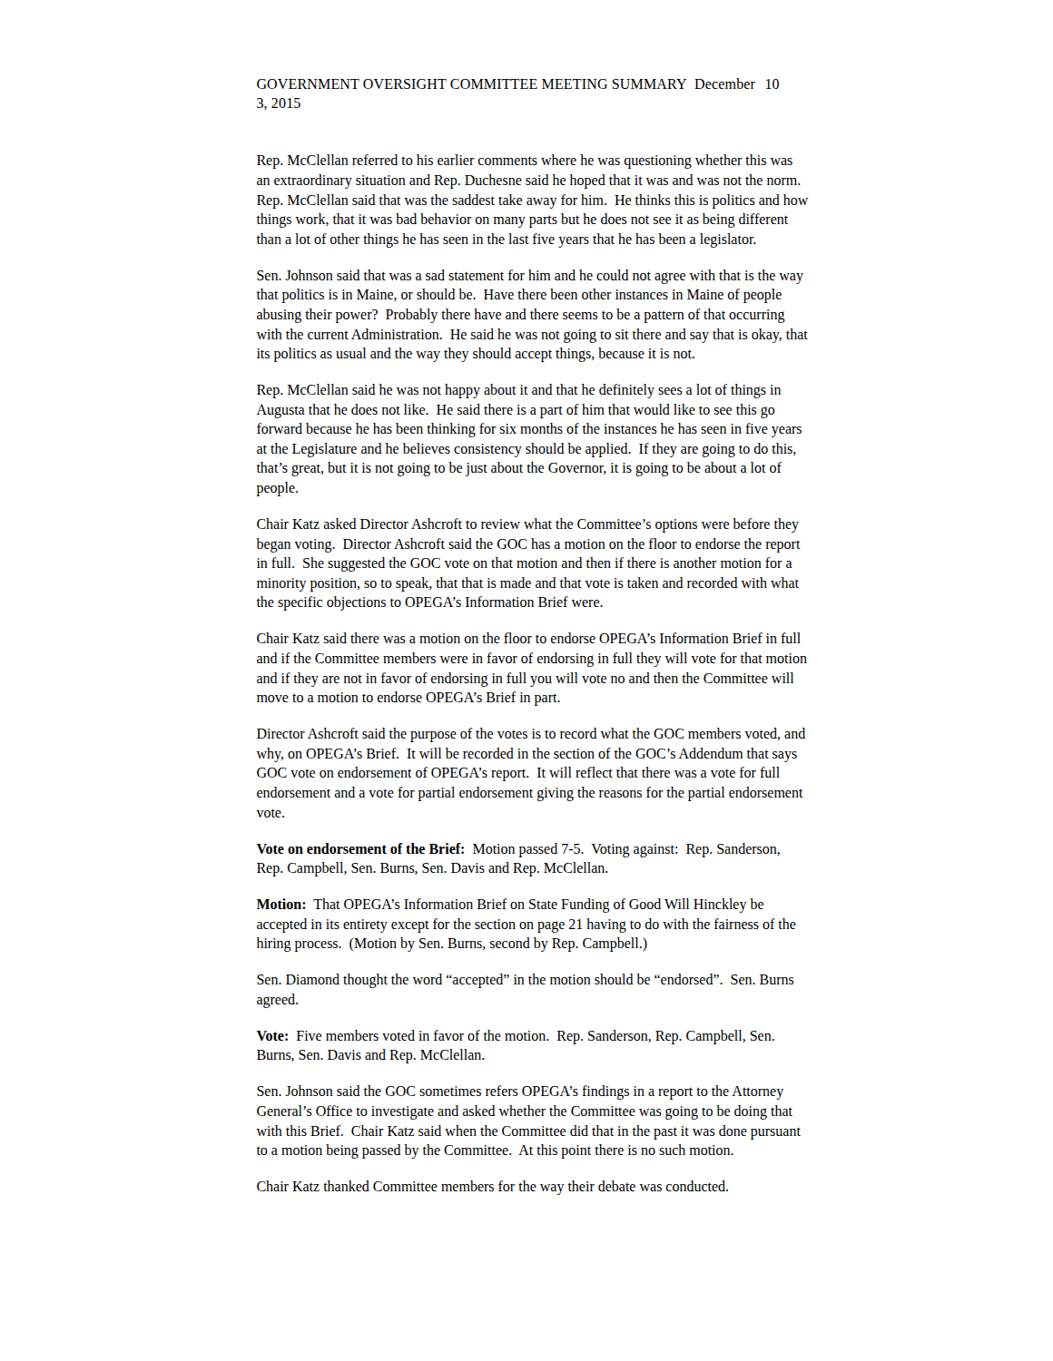GOVERNMENT OVERSIGHT COMMITTEE MEETING SUMMARY December 3, 2015 10
Rep. McClellan referred to his earlier comments where he was questioning whether this was an extraordinary situation and Rep. Duchesne said he hoped that it was and was not the norm. Rep. McClellan said that was the saddest take away for him. He thinks this is politics and how things work, that it was bad behavior on many parts but he does not see it as being different than a lot of other things he has seen in the last five years that he has been a legislator.
Sen. Johnson said that was a sad statement for him and he could not agree with that is the way that politics is in Maine, or should be. Have there been other instances in Maine of people abusing their power? Probably there have and there seems to be a pattern of that occurring with the current Administration. He said he was not going to sit there and say that is okay, that its politics as usual and the way they should accept things, because it is not.
Rep. McClellan said he was not happy about it and that he definitely sees a lot of things in Augusta that he does not like. He said there is a part of him that would like to see this go forward because he has been thinking for six months of the instances he has seen in five years at the Legislature and he believes consistency should be applied. If they are going to do this, that’s great, but it is not going to be just about the Governor, it is going to be about a lot of people.
Chair Katz asked Director Ashcroft to review what the Committee’s options were before they began voting. Director Ashcroft said the GOC has a motion on the floor to endorse the report in full. She suggested the GOC vote on that motion and then if there is another motion for a minority position, so to speak, that that is made and that vote is taken and recorded with what the specific objections to OPEGA’s Information Brief were.
Chair Katz said there was a motion on the floor to endorse OPEGA’s Information Brief in full and if the Committee members were in favor of endorsing in full they will vote for that motion and if they are not in favor of endorsing in full you will vote no and then the Committee will move to a motion to endorse OPEGA’s Brief in part.
Director Ashcroft said the purpose of the votes is to record what the GOC members voted, and why, on OPEGA’s Brief. It will be recorded in the section of the GOC’s Addendum that says GOC vote on endorsement of OPEGA’s report. It will reflect that there was a vote for full endorsement and a vote for partial endorsement giving the reasons for the partial endorsement vote.
Vote on endorsement of the Brief: Motion passed 7-5. Voting against: Rep. Sanderson, Rep. Campbell, Sen. Burns, Sen. Davis and Rep. McClellan.
Motion: That OPEGA’s Information Brief on State Funding of Good Will Hinckley be accepted in its entirety except for the section on page 21 having to do with the fairness of the hiring process. (Motion by Sen. Burns, second by Rep. Campbell.)
Sen. Diamond thought the word “accepted” in the motion should be “endorsed”. Sen. Burns agreed.
Vote: Five members voted in favor of the motion. Rep. Sanderson, Rep. Campbell, Sen. Burns, Sen. Davis and Rep. McClellan.
Sen. Johnson said the GOC sometimes refers OPEGA’s findings in a report to the Attorney General’s Office to investigate and asked whether the Committee was going to be doing that with this Brief. Chair Katz said when the Committee did that in the past it was done pursuant to a motion being passed by the Committee. At this point there is no such motion.
Chair Katz thanked Committee members for the way their debate was conducted.